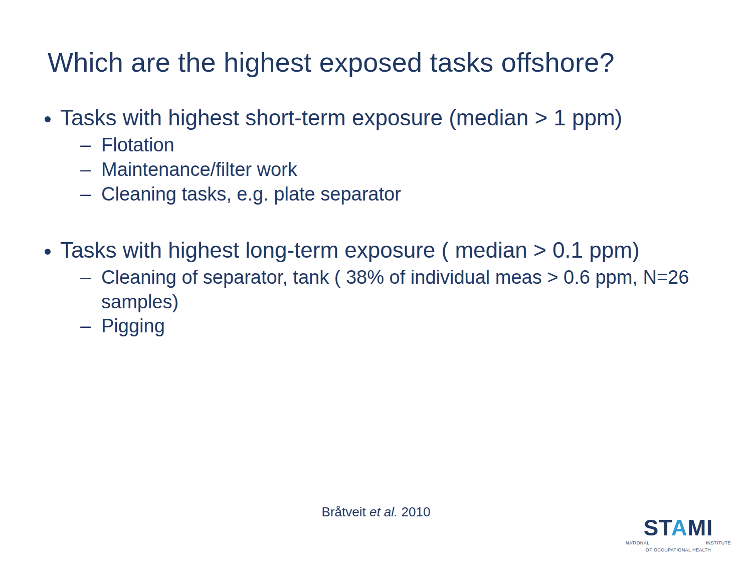Which are the highest exposed tasks offshore?
Tasks with highest short-term exposure (median > 1 ppm)
Flotation
Maintenance/filter work
Cleaning tasks, e.g. plate separator
Tasks with highest long-term exposure ( median > 0.1 ppm)
Cleaning of separator, tank ( 38% of individual meas > 0.6 ppm, N=26 samples)
Pigging
Bråtveit et al. 2010
STAMI
NATIONAL INSTITUTE
OF OCCUPATIONAL HEALTH